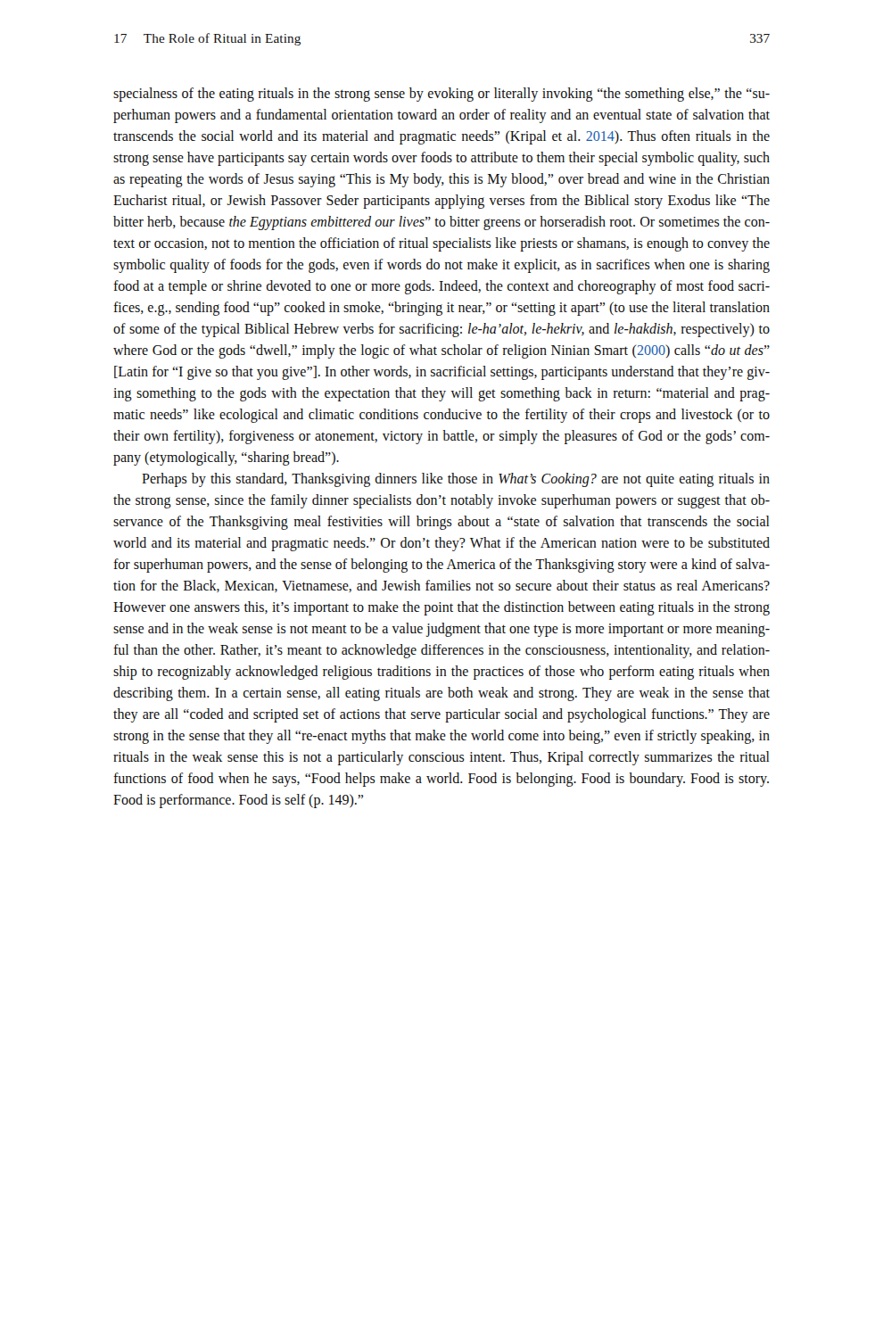17 The Role of Ritual in Eating
337
specialness of the eating rituals in the strong sense by evoking or literally invoking “the something else,” the “superhuman powers and a fundamental orientation toward an order of reality and an eventual state of salvation that transcends the social world and its material and pragmatic needs” (Kripal et al. 2014). Thus often rituals in the strong sense have participants say certain words over foods to attribute to them their special symbolic quality, such as repeating the words of Jesus saying “This is My body, this is My blood,” over bread and wine in the Christian Eucharist ritual, or Jewish Passover Seder participants applying verses from the Biblical story Exodus like “The bitter herb, because the Egyptians embittered our lives” to bitter greens or horseradish root. Or sometimes the context or occasion, not to mention the officiation of ritual specialists like priests or shamans, is enough to convey the symbolic quality of foods for the gods, even if words do not make it explicit, as in sacrifices when one is sharing food at a temple or shrine devoted to one or more gods. Indeed, the context and choreography of most food sacrifices, e.g., sending food “up” cooked in smoke, “bringing it near,” or “setting it apart” (to use the literal translation of some of the typical Biblical Hebrew verbs for sacrificing: le-ha’alot, le-hekriv, and le-hakdish, respectively) to where God or the gods “dwell,” imply the logic of what scholar of religion Ninian Smart (2000) calls “do ut des” [Latin for “I give so that you give”]. In other words, in sacrificial settings, participants understand that they’re giving something to the gods with the expectation that they will get something back in return: “material and pragmatic needs” like ecological and climatic conditions conducive to the fertility of their crops and livestock (or to their own fertility), forgiveness or atonement, victory in battle, or simply the pleasures of God or the gods’ company (etymologically, “sharing bread”).
Perhaps by this standard, Thanksgiving dinners like those in What’s Cooking? are not quite eating rituals in the strong sense, since the family dinner specialists don’t notably invoke superhuman powers or suggest that observance of the Thanksgiving meal festivities will brings about a “state of salvation that transcends the social world and its material and pragmatic needs.” Or don’t they? What if the American nation were to be substituted for superhuman powers, and the sense of belonging to the America of the Thanksgiving story were a kind of salvation for the Black, Mexican, Vietnamese, and Jewish families not so secure about their status as real Americans? However one answers this, it’s important to make the point that the distinction between eating rituals in the strong sense and in the weak sense is not meant to be a value judgment that one type is more important or more meaningful than the other. Rather, it’s meant to acknowledge differences in the consciousness, intentionality, and relationship to recognizably acknowledged religious traditions in the practices of those who perform eating rituals when describing them. In a certain sense, all eating rituals are both weak and strong. They are weak in the sense that they are all “coded and scripted set of actions that serve particular social and psychological functions.” They are strong in the sense that they all “re-enact myths that make the world come into being,” even if strictly speaking, in rituals in the weak sense this is not a particularly conscious intent. Thus, Kripal correctly summarizes the ritual functions of food when he says, “Food helps make a world. Food is belonging. Food is boundary. Food is story. Food is performance. Food is self (p. 149).”